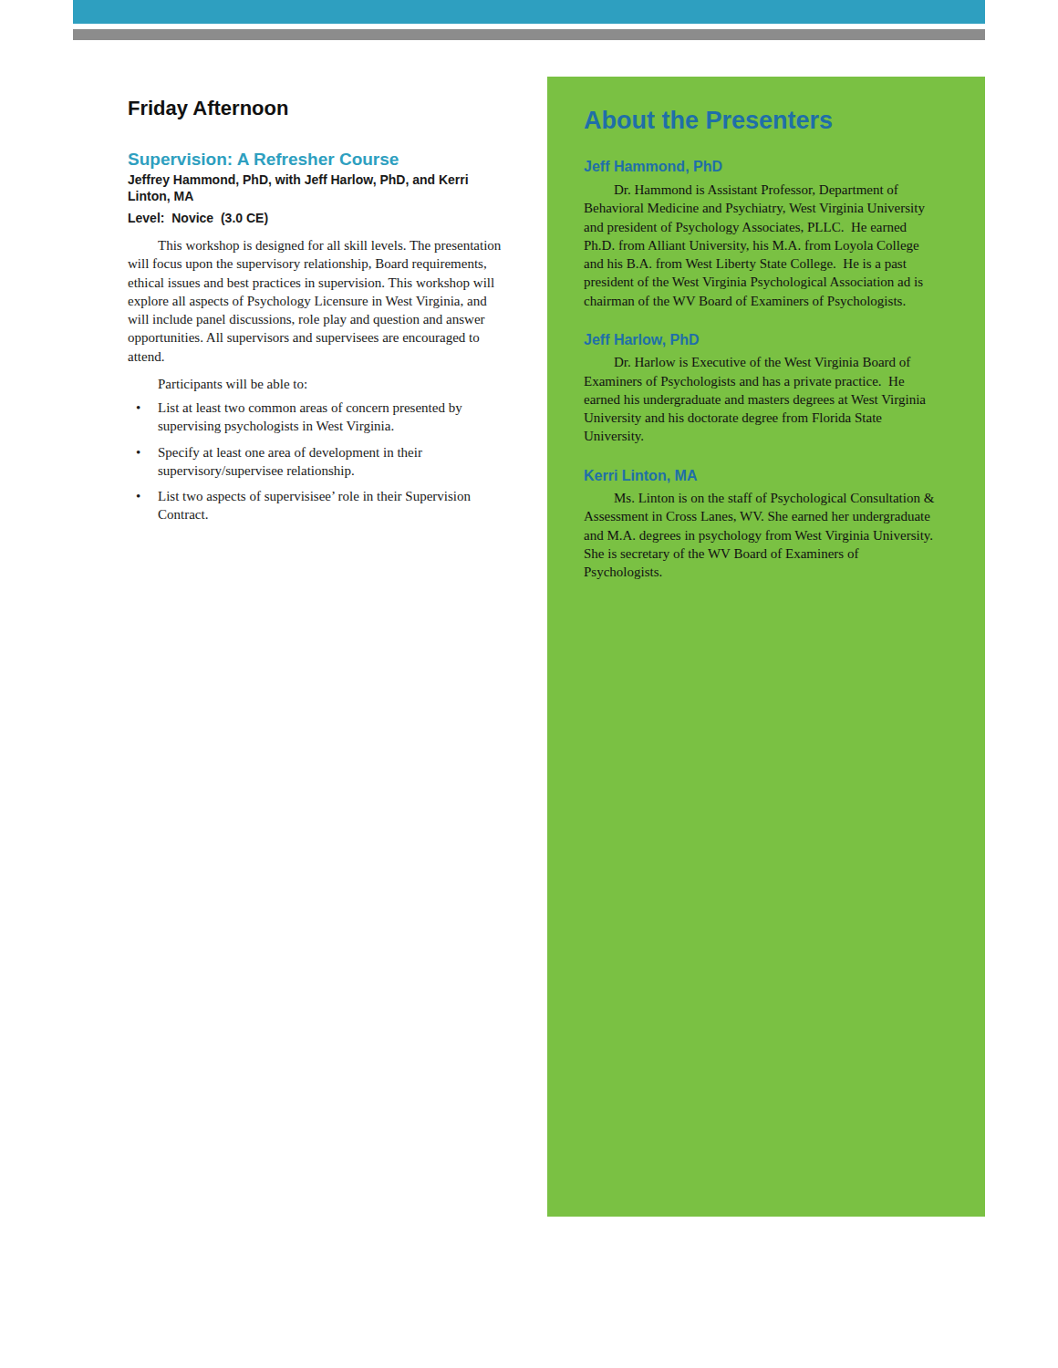Friday Afternoon
Supervision: A Refresher Course
Jeffrey Hammond, PhD, with Jeff Harlow, PhD, and Kerri Linton, MA
Level: Novice (3.0 CE)
This workshop is designed for all skill levels. The presentation will focus upon the supervisory relationship, Board requirements, ethical issues and best practices in supervision. This workshop will explore all aspects of Psychology Licensure in West Virginia, and will include panel discussions, role play and question and answer opportunities. All supervisors and supervisees are encouraged to attend.
Participants will be able to:
List at least two common areas of concern presented by supervising psychologists in West Virginia.
Specify at least one area of development in their supervisory/supervisee relationship.
List two aspects of supervisisee’ role in their Supervision Contract.
About the Presenters
Jeff Hammond, PhD
Dr. Hammond is Assistant Professor, Department of Behavioral Medicine and Psychiatry, West Virginia University and president of Psychology Associates, PLLC. He earned Ph.D. from Alliant University, his M.A. from Loyola College and his B.A. from West Liberty State College. He is a past president of the West Virginia Psychological Association ad is chairman of the WV Board of Examiners of Psychologists.
Jeff Harlow, PhD
Dr. Harlow is Executive of the West Virginia Board of Examiners of Psychologists and has a private practice. He earned his undergraduate and masters degrees at West Virginia University and his doctorate degree from Florida State University.
Kerri Linton, MA
Ms. Linton is on the staff of Psychological Consultation & Assessment in Cross Lanes, WV. She earned her undergraduate and M.A. degrees in psychology from West Virginia University. She is secretary of the WV Board of Examiners of Psychologists.